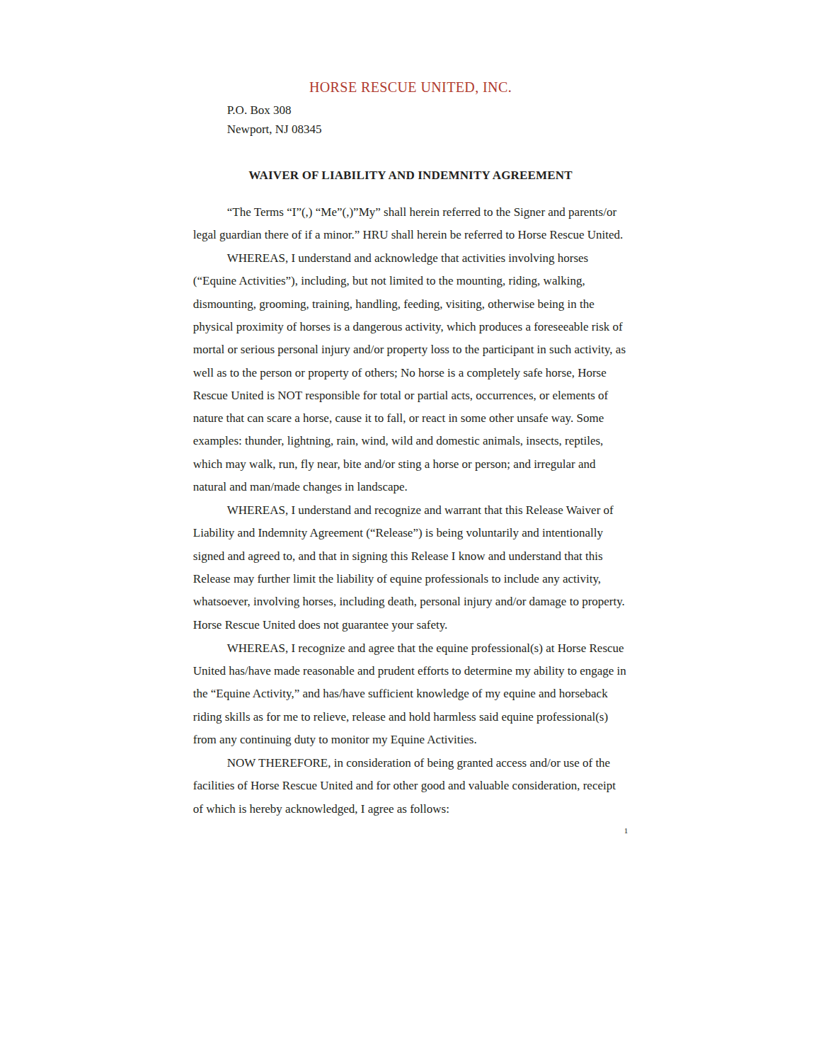HORSE RESCUE UNITED, INC.
P.O. Box 308
Newport, NJ 08345
WAIVER OF LIABILITY AND INDEMNITY AGREEMENT
“The Terms “I”(,) “Me”(,)”My” shall herein referred to the Signer and parents/or legal guardian there of if a minor.” HRU shall herein be referred to Horse Rescue United.
WHEREAS, I understand and acknowledge that activities involving horses (“Equine Activities”), including, but not limited to the mounting, riding, walking, dismounting, grooming, training, handling, feeding, visiting, otherwise being in the physical proximity of horses is a dangerous activity, which produces a foreseeable risk of mortal or serious personal injury and/or property loss to the participant in such activity, as well as to the person or property of others; No horse is a completely safe horse, Horse Rescue United is NOT responsible for total or partial acts, occurrences, or elements of nature that can scare a horse, cause it to fall, or react in some other unsafe way. Some examples: thunder, lightning, rain, wind, wild and domestic animals, insects, reptiles, which may walk, run, fly near, bite and/or sting a horse or person; and irregular and natural and man/made changes in landscape.
WHEREAS, I understand and recognize and warrant that this Release Waiver of Liability and Indemnity Agreement (“Release”) is being voluntarily and intentionally signed and agreed to, and that in signing this Release I know and understand that this Release may further limit the liability of equine professionals to include any activity, whatsoever, involving horses, including death, personal injury and/or damage to property. Horse Rescue United does not guarantee your safety.
WHEREAS, I recognize and agree that the equine professional(s) at Horse Rescue United has/have made reasonable and prudent efforts to determine my ability to engage in the “Equine Activity,” and has/have sufficient knowledge of my equine and horseback riding skills as for me to relieve, release and hold harmless said equine professional(s) from any continuing duty to monitor my Equine Activities.
NOW THEREFORE, in consideration of being granted access and/or use of the facilities of Horse Rescue United and for other good and valuable consideration, receipt of which is hereby acknowledged, I agree as follows:
1